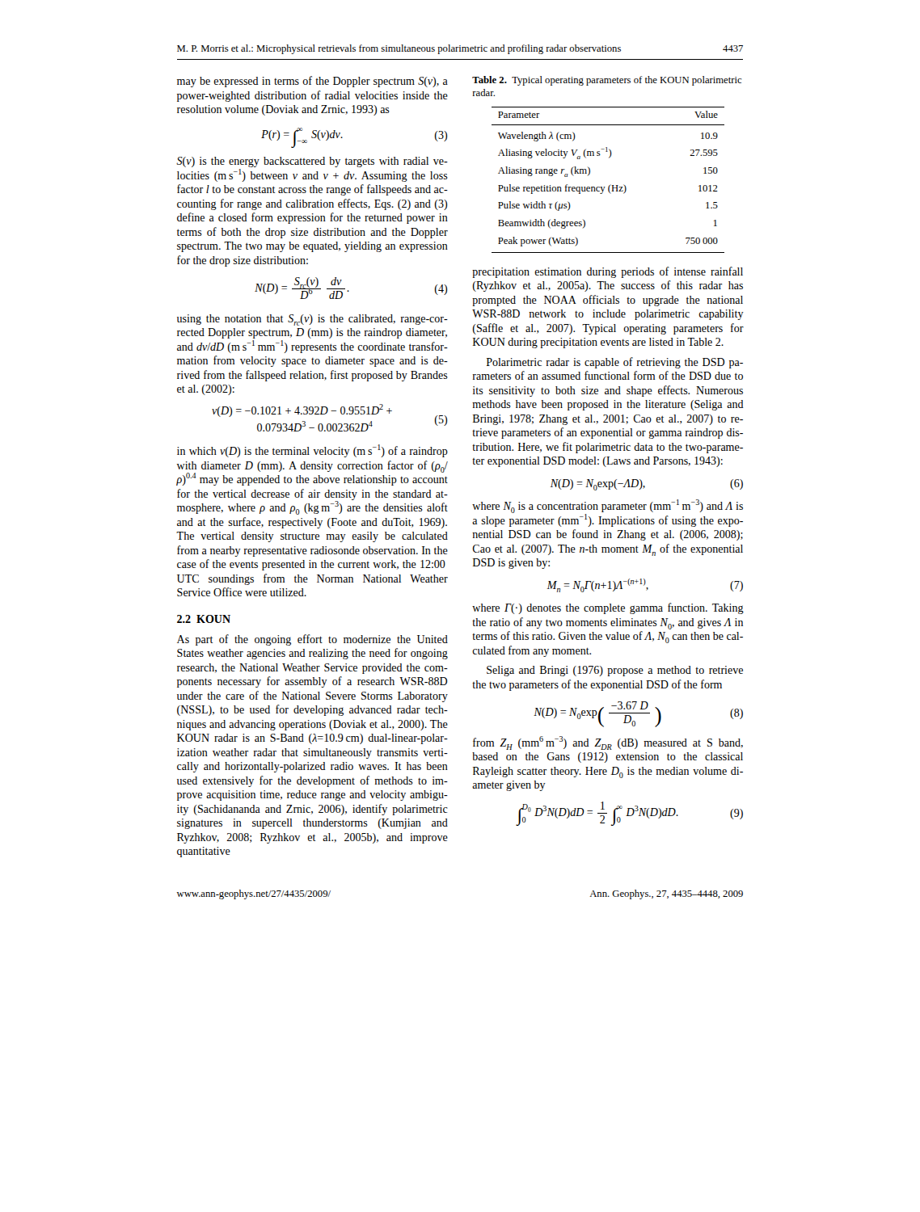M. P. Morris et al.: Microphysical retrievals from simultaneous polarimetric and profiling radar observations 4437
may be expressed in terms of the Doppler spectrum S(v), a power-weighted distribution of radial velocities inside the resolution volume (Doviak and Zrnic, 1993) as
P(r) = ∫∞−∞ S(v)dv.
(3)
S(v) is the energy backscattered by targets with radial velocities (m s−1) between v and v + dv. Assuming the loss factor l to be constant across the range of fallspeeds and accounting for range and calibration effects, Eqs. (2) and (3) define a closed form expression for the returned power in terms of both the drop size distribution and the Doppler spectrum. The two may be equated, yielding an expression for the drop size distribution:
N(D) = Src(v) D6 dv dD.
(4)
using the notation that Src(v) is the calibrated, range-corrected Doppler spectrum, D (mm) is the raindrop diameter, and dv/dD (m s−1 mm−1) represents the coordinate transformation from velocity space to diameter space and is derived from the fallspeed relation, first proposed by Brandes et al. (2002):
v(D) = −0.1021 + 4.392D − 0.9551D2 + 0.07934D3 − 0.002362D4
(5)
in which v(D) is the terminal velocity (m s−1) of a raindrop with diameter D (mm). A density correction factor of (ρ0/ρ)0.4 may be appended to the above relationship to account for the vertical decrease of air density in the standard atmosphere, where ρ and ρ0 (kg m−3) are the densities aloft and at the surface, respectively (Foote and duToit, 1969). The vertical density structure may easily be calculated from a nearby representative radiosonde observation. In the case of the events presented in the current work, the 12:00 UTC soundings from the Norman National Weather Service Office were utilized.
2.2 KOUN
As part of the ongoing effort to modernize the United States weather agencies and realizing the need for ongoing research, the National Weather Service provided the components necessary for assembly of a research WSR-88D under the care of the National Severe Storms Laboratory (NSSL), to be used for developing advanced radar techniques and advancing operations (Doviak et al., 2000). The KOUN radar is an S-Band (λ=10.9 cm) dual-linear-polarization weather radar that simultaneously transmits vertically and horizontally-polarized radio waves. It has been used extensively for the development of methods to improve acquisition time, reduce range and velocity ambiguity (Sachidananda and Zrnic, 2006), identify polarimetric signatures in supercell thunderstorms (Kumjian and Ryzhkov, 2008; Ryzhkov et al., 2005b), and improve quantitative
Table 2. Typical operating parameters of the KOUN polarimetric radar.
| Parameter | Value |
| --- | --- |
| Wavelength λ (cm) | 10.9 |
| Aliasing velocity V a (m s −1 ) | 27.595 |
| Aliasing range r a (km) | 150 |
| Pulse repetition frequency (Hz) | 1012 |
| Pulse width τ ( μ s) | 1.5 |
| Beamwidth (degrees) | 1 |
| Peak power (Watts) | 750 000 |
precipitation estimation during periods of intense rainfall (Ryzhkov et al., 2005a). The success of this radar has prompted the NOAA officials to upgrade the national WSR-88D network to include polarimetric capability (Saffle et al., 2007). Typical operating parameters for KOUN during precipitation events are listed in Table 2.
Polarimetric radar is capable of retrieving the DSD parameters of an assumed functional form of the DSD due to its sensitivity to both size and shape effects. Numerous methods have been proposed in the literature (Seliga and Bringi, 1978; Zhang et al., 2001; Cao et al., 2007) to retrieve parameters of an exponential or gamma raindrop distribution. Here, we fit polarimetric data to the two-parameter exponential DSD model: (Laws and Parsons, 1943):
N(D) = N0exp(−ΛD),
(6)
where N0 is a concentration parameter (mm−1 m−3) and Λ is a slope parameter (mm−1). Implications of using the exponential DSD can be found in Zhang et al. (2006, 2008); Cao et al. (2007). The n-th moment Mn of the exponential DSD is given by:
Mn = N0Γ(n+1)Λ−(n+1),
(7)
where Γ(·) denotes the complete gamma function. Taking the ratio of any two moments eliminates N0, and gives Λ in terms of this ratio. Given the value of Λ, N0 can then be calculated from any moment.
Seliga and Bringi (1976) propose a method to retrieve the two parameters of the exponential DSD of the form
N(D) = N0exp( −3.67 D D0 )
(8)
from ZH (mm6 m−3) and ZDR (dB) measured at S band, based on the Gans (1912) extension to the classical Rayleigh scatter theory. Here D0 is the median volume diameter given by
∫D00 D3N(D)dD = 12 ∫∞0 D3N(D)dD.
(9)
www.ann-geophys.net/27/4435/2009/ Ann. Geophys., 27, 4435–4448, 2009